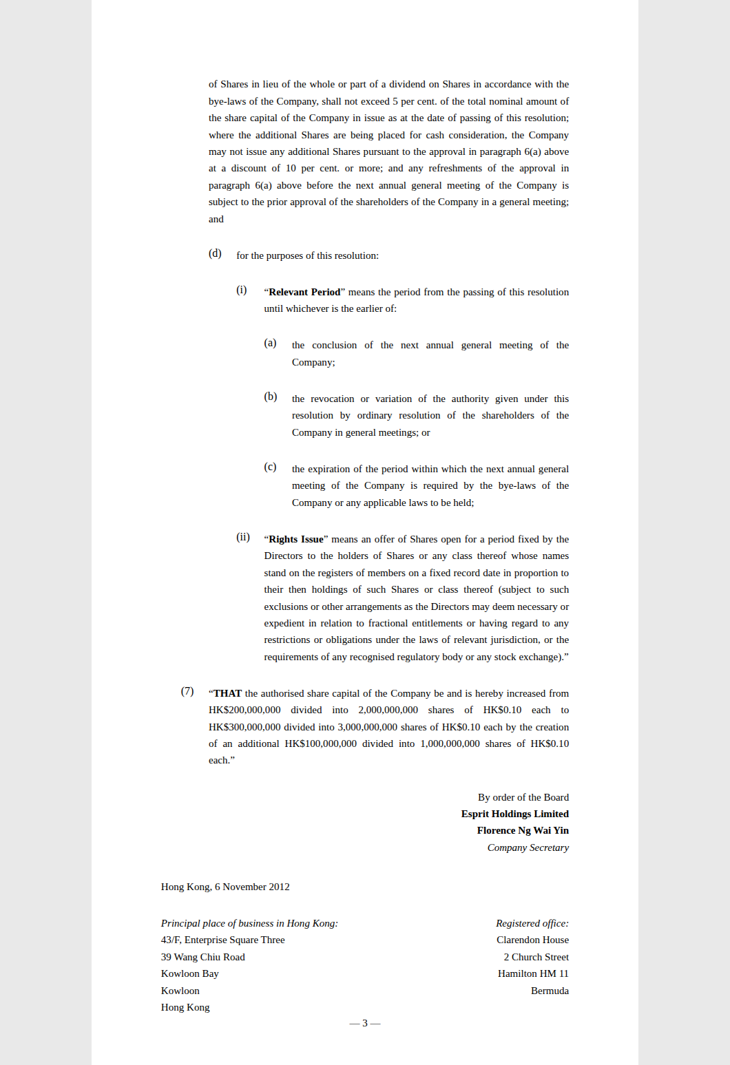of Shares in lieu of the whole or part of a dividend on Shares in accordance with the bye-laws of the Company, shall not exceed 5 per cent. of the total nominal amount of the share capital of the Company in issue as at the date of passing of this resolution; where the additional Shares are being placed for cash consideration, the Company may not issue any additional Shares pursuant to the approval in paragraph 6(a) above at a discount of 10 per cent. or more; and any refreshments of the approval in paragraph 6(a) above before the next annual general meeting of the Company is subject to the prior approval of the shareholders of the Company in a general meeting; and
(d)
for the purposes of this resolution:
(i)
“Relevant Period” means the period from the passing of this resolution until whichever is the earlier of:
(a)
the conclusion of the next annual general meeting of the Company;
(b)
the revocation or variation of the authority given under this resolution by ordinary resolution of the shareholders of the Company in general meetings; or
(c)
the expiration of the period within which the next annual general meeting of the Company is required by the bye-laws of the Company or any applicable laws to be held;
(ii)
“Rights Issue” means an offer of Shares open for a period fixed by the Directors to the holders of Shares or any class thereof whose names stand on the registers of members on a fixed record date in proportion to their then holdings of such Shares or class thereof (subject to such exclusions or other arrangements as the Directors may deem necessary or expedient in relation to fractional entitlements or having regard to any restrictions or obligations under the laws of relevant jurisdiction, or the requirements of any recognised regulatory body or any stock exchange).”
(7)
“THAT the authorised share capital of the Company be and is hereby increased from HK$200,000,000 divided into 2,000,000,000 shares of HK$0.10 each to HK$300,000,000 divided into 3,000,000,000 shares of HK$0.10 each by the creation of an additional HK$100,000,000 divided into 1,000,000,000 shares of HK$0.10 each.”
By order of the Board
Esprit Holdings Limited
Florence Ng Wai Yin
Company Secretary
Hong Kong, 6 November 2012
Principal place of business in Hong Kong:
43/F, Enterprise Square Three
39 Wang Chiu Road
Kowloon Bay
Kowloon
Hong Kong
Registered office:
Clarendon House
2 Church Street
Hamilton HM 11
Bermuda
— 3 —